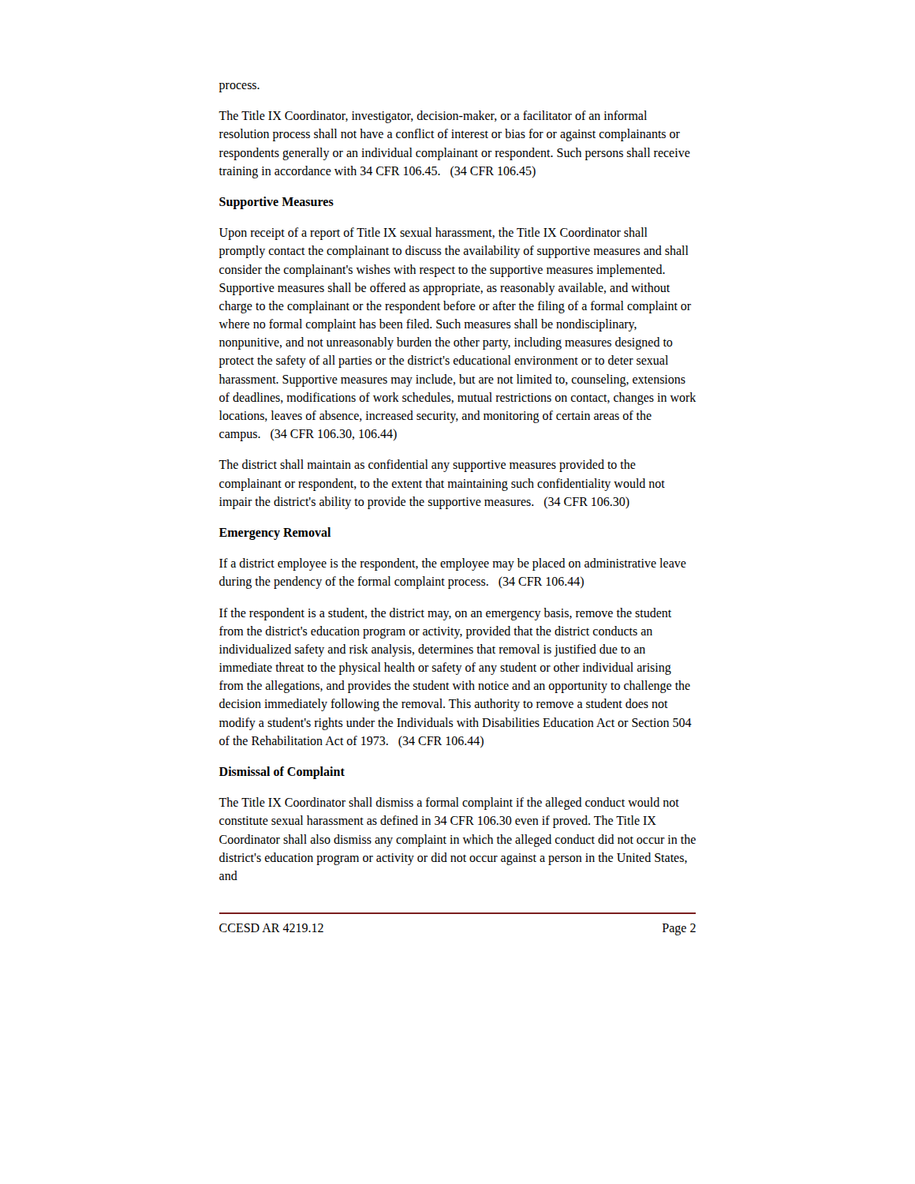process.
The Title IX Coordinator, investigator, decision-maker, or a facilitator of an informal resolution process shall not have a conflict of interest or bias for or against complainants or respondents generally or an individual complainant or respondent. Such persons shall receive training in accordance with 34 CFR 106.45. (34 CFR 106.45)
Supportive Measures
Upon receipt of a report of Title IX sexual harassment, the Title IX Coordinator shall promptly contact the complainant to discuss the availability of supportive measures and shall consider the complainant's wishes with respect to the supportive measures implemented. Supportive measures shall be offered as appropriate, as reasonably available, and without charge to the complainant or the respondent before or after the filing of a formal complaint or where no formal complaint has been filed. Such measures shall be nondisciplinary, nonpunitive, and not unreasonably burden the other party, including measures designed to protect the safety of all parties or the district's educational environment or to deter sexual harassment. Supportive measures may include, but are not limited to, counseling, extensions of deadlines, modifications of work schedules, mutual restrictions on contact, changes in work locations, leaves of absence, increased security, and monitoring of certain areas of the campus. (34 CFR 106.30, 106.44)
The district shall maintain as confidential any supportive measures provided to the complainant or respondent, to the extent that maintaining such confidentiality would not impair the district's ability to provide the supportive measures. (34 CFR 106.30)
Emergency Removal
If a district employee is the respondent, the employee may be placed on administrative leave during the pendency of the formal complaint process. (34 CFR 106.44)
If the respondent is a student, the district may, on an emergency basis, remove the student from the district's education program or activity, provided that the district conducts an individualized safety and risk analysis, determines that removal is justified due to an immediate threat to the physical health or safety of any student or other individual arising from the allegations, and provides the student with notice and an opportunity to challenge the decision immediately following the removal. This authority to remove a student does not modify a student's rights under the Individuals with Disabilities Education Act or Section 504 of the Rehabilitation Act of 1973. (34 CFR 106.44)
Dismissal of Complaint
The Title IX Coordinator shall dismiss a formal complaint if the alleged conduct would not constitute sexual harassment as defined in 34 CFR 106.30 even if proved. The Title IX Coordinator shall also dismiss any complaint in which the alleged conduct did not occur in the district's education program or activity or did not occur against a person in the United States, and
CCESD AR 4219.12 Page 2